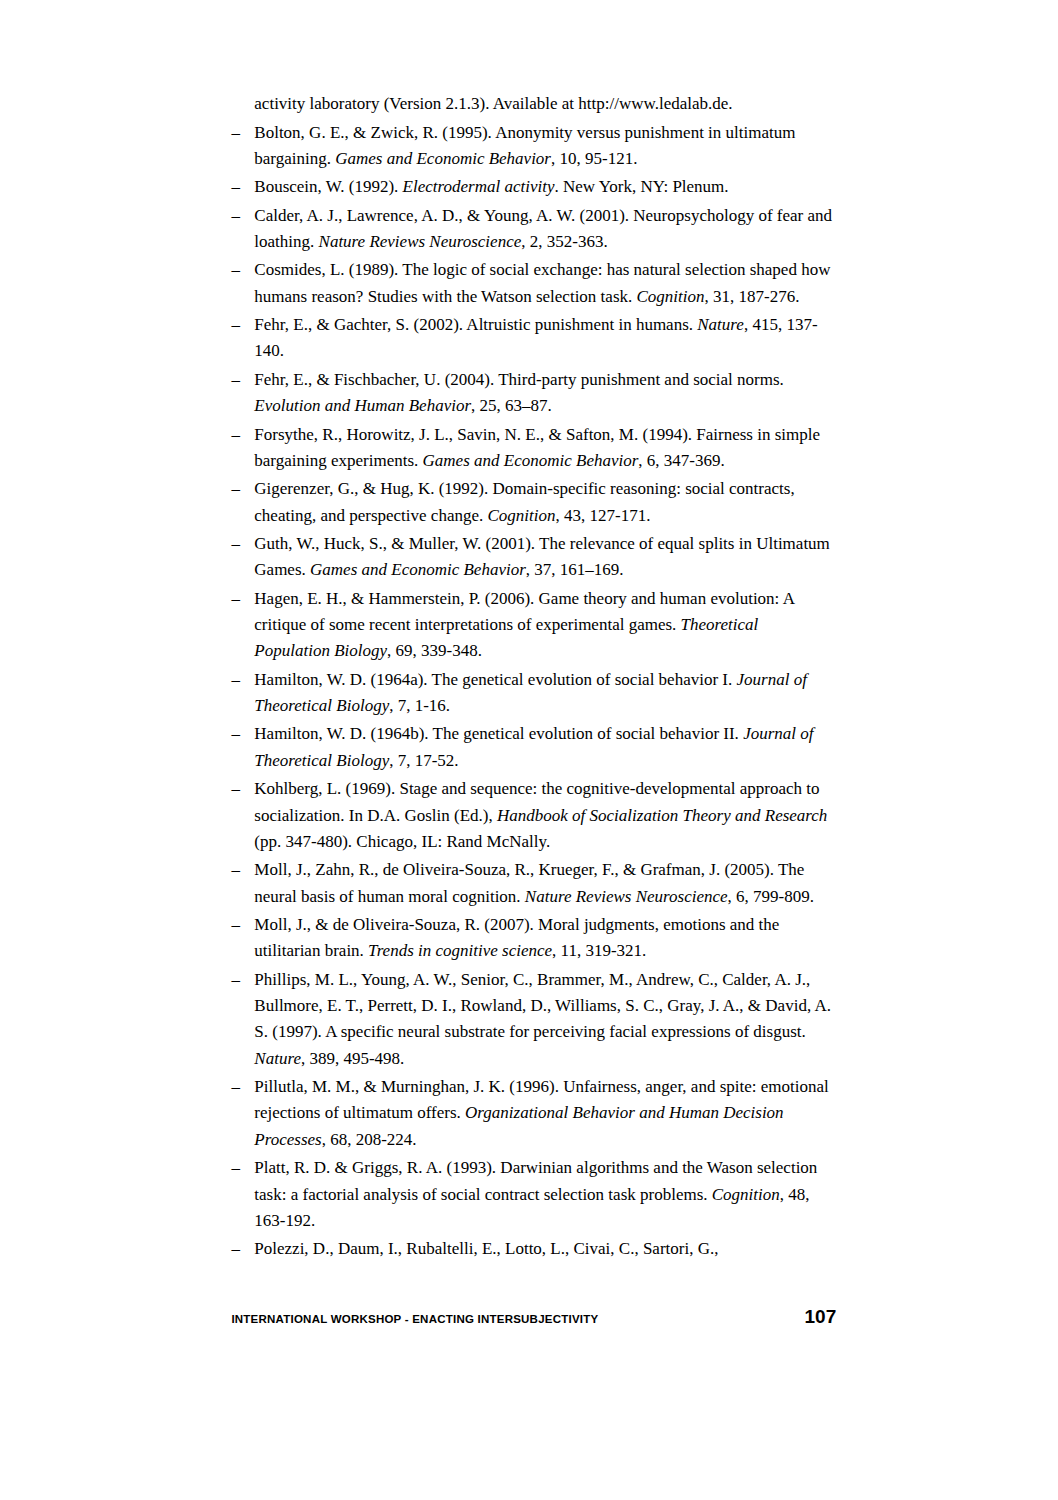activity laboratory (Version 2.1.3). Available at http://www.ledalab.de.
Bolton, G. E., & Zwick, R. (1995). Anonymity versus punishment in ultimatum bargaining. Games and Economic Behavior, 10, 95-121.
Bouscein, W. (1992). Electrodermal activity. New York, NY: Plenum.
Calder, A. J., Lawrence, A. D., & Young, A. W. (2001). Neuropsychology of fear and loathing. Nature Reviews Neuroscience, 2, 352-363.
Cosmides, L. (1989). The logic of social exchange: has natural selection shaped how humans reason? Studies with the Watson selection task. Cognition, 31, 187-276.
Fehr, E., & Gachter, S. (2002). Altruistic punishment in humans. Nature, 415, 137-140.
Fehr, E., & Fischbacher, U. (2004). Third-party punishment and social norms. Evolution and Human Behavior, 25, 63–87.
Forsythe, R., Horowitz, J. L., Savin, N. E., & Safton, M. (1994). Fairness in simple bargaining experiments. Games and Economic Behavior, 6, 347-369.
Gigerenzer, G., & Hug, K. (1992). Domain-specific reasoning: social contracts, cheating, and perspective change. Cognition, 43, 127-171.
Guth, W., Huck, S., & Muller, W. (2001). The relevance of equal splits in Ultimatum Games. Games and Economic Behavior, 37, 161–169.
Hagen, E. H., & Hammerstein, P. (2006). Game theory and human evolution: A critique of some recent interpretations of experimental games. Theoretical Population Biology, 69, 339-348.
Hamilton, W. D. (1964a). The genetical evolution of social behavior I. Journal of Theoretical Biology, 7, 1-16.
Hamilton, W. D. (1964b). The genetical evolution of social behavior II. Journal of Theoretical Biology, 7, 17-52.
Kohlberg, L. (1969). Stage and sequence: the cognitive-developmental approach to socialization. In D.A. Goslin (Ed.), Handbook of Socialization Theory and Research (pp. 347-480). Chicago, IL: Rand McNally.
Moll, J., Zahn, R., de Oliveira-Souza, R., Krueger, F., & Grafman, J. (2005). The neural basis of human moral cognition. Nature Reviews Neuroscience, 6, 799-809.
Moll, J., & de Oliveira-Souza, R. (2007). Moral judgments, emotions and the utilitarian brain. Trends in cognitive science, 11, 319-321.
Phillips, M. L., Young, A. W., Senior, C., Brammer, M., Andrew, C., Calder, A. J., Bullmore, E. T., Perrett, D. I., Rowland, D., Williams, S. C., Gray, J. A., & David, A. S. (1997). A specific neural substrate for perceiving facial expressions of disgust. Nature, 389, 495-498.
Pillutla, M. M., & Murninghan, J. K. (1996). Unfairness, anger, and spite: emotional rejections of ultimatum offers. Organizational Behavior and Human Decision Processes, 68, 208-224.
Platt, R. D. & Griggs, R. A. (1993). Darwinian algorithms and the Wason selection task: a factorial analysis of social contract selection task problems. Cognition, 48, 163-192.
Polezzi, D., Daum, I., Rubaltelli, E., Lotto, L., Civai, C., Sartori, G.,
International Workshop - Enacting Intersubjectivity 107